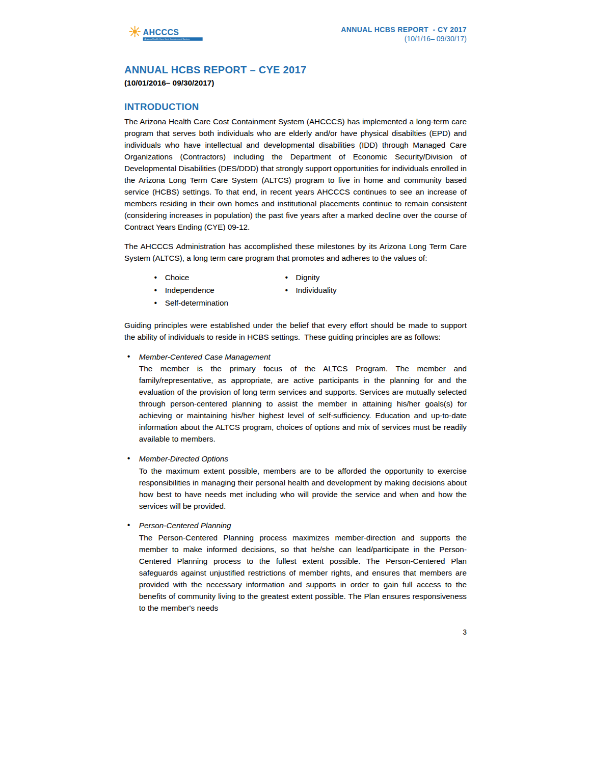AHCCCS Arizona Health Care Cost Containment System
ANNUAL HCBS REPORT - CY 2017
(10/1/16– 09/30/17)
ANNUAL HCBS REPORT – CYE 2017
(10/01/2016– 09/30/2017)
INTRODUCTION
The Arizona Health Care Cost Containment System (AHCCCS) has implemented a long-term care program that serves both individuals who are elderly and/or have physical disabilties (EPD) and individuals who have intellectual and developmental disabilities (IDD) through Managed Care Organizations (Contractors) including the Department of Economic Security/Division of Developmental Disabilities (DES/DDD) that strongly support opportunities for individuals enrolled in the Arizona Long Term Care System (ALTCS) program to live in home and community based service (HCBS) settings. To that end, in recent years AHCCCS continues to see an increase of members residing in their own homes and institutional placements continue to remain consistent (considering increases in population) the past five years after a marked decline over the course of Contract Years Ending (CYE) 09-12.
The AHCCCS Administration has accomplished these milestones by its Arizona Long Term Care System (ALTCS), a long term care program that promotes and adheres to the values of:
Choice
Independence
Self-determination
Dignity
Individuality
Guiding principles were established under the belief that every effort should be made to support the ability of individuals to reside in HCBS settings. These guiding principles are as follows:
Member-Centered Case Management The member is the primary focus of the ALTCS Program. The member and family/representative, as appropriate, are active participants in the planning for and the evaluation of the provision of long term services and supports. Services are mutually selected through person-centered planning to assist the member in attaining his/her goals(s) for achieving or maintaining his/her highest level of self-sufficiency. Education and up-to-date information about the ALTCS program, choices of options and mix of services must be readily available to members.
Member-Directed Options To the maximum extent possible, members are to be afforded the opportunity to exercise responsibilities in managing their personal health and development by making decisions about how best to have needs met including who will provide the service and when and how the services will be provided.
Person-Centered Planning The Person-Centered Planning process maximizes member-direction and supports the member to make informed decisions, so that he/she can lead/participate in the Person-Centered Planning process to the fullest extent possible. The Person-Centered Plan safeguards against unjustified restrictions of member rights, and ensures that members are provided with the necessary information and supports in order to gain full access to the benefits of community living to the greatest extent possible. The Plan ensures responsiveness to the member's needs
3